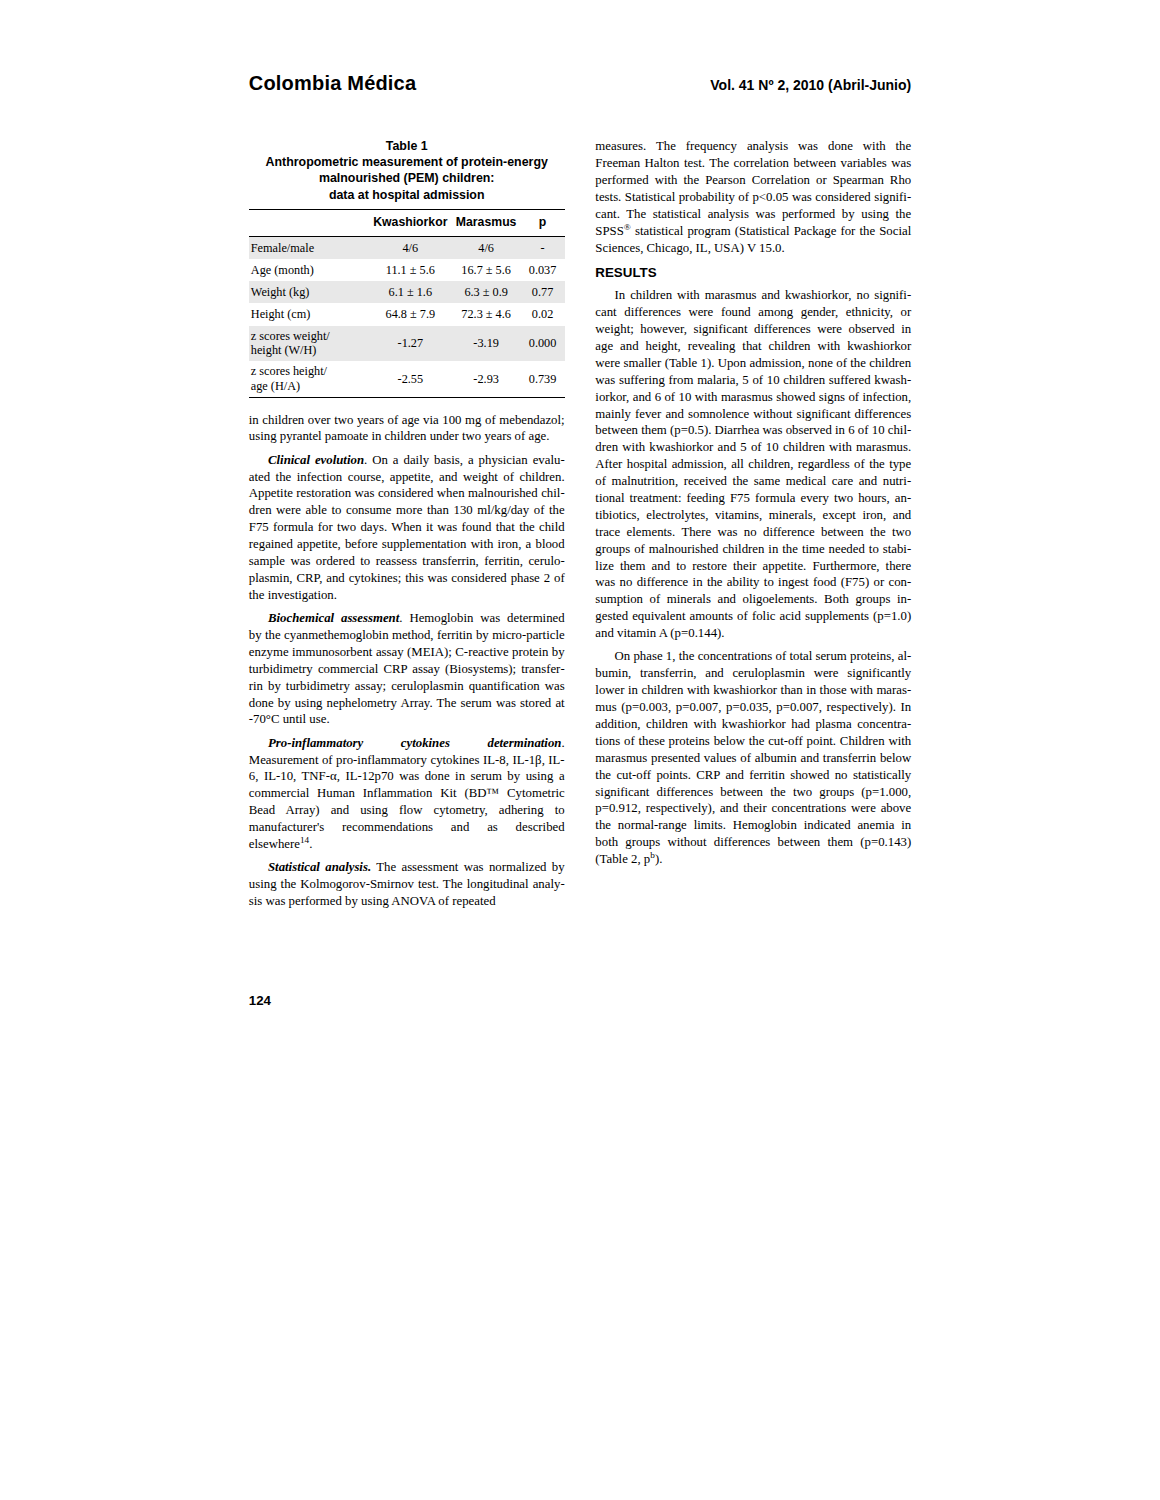Colombia Médica
Vol. 41 Nº 2, 2010 (Abril-Junio)
Table 1
Anthropometric measurement of protein-energy
malnourished (PEM) children:
data at hospital admission
| | Kwashiorkor | Marasmus | p |
| --- | --- | --- | --- |
| Female/male | 4/6 | 4/6 | - |
| Age (month) | 11.1 ± 5.6 | 16.7 ± 5.6 | 0.037 |
| Weight (kg) | 6.1 ± 1.6 | 6.3 ± 0.9 | 0.77 |
| Height (cm) | 64.8 ± 7.9 | 72.3 ± 4.6 | 0.02 |
| z scores weight/ height (W/H) | -1.27 | -3.19 | 0.000 |
| z scores height/ age (H/A) | -2.55 | -2.93 | 0.739 |
in children over two years of age via 100 mg of mebendazol; using pyrantel pamoate in children under two years of age.
Clinical evolution. On a daily basis, a physician evaluated the infection course, appetite, and weight of children. Appetite restoration was considered when malnourished children were able to consume more than 130 ml/kg/day of the F75 formula for two days. When it was found that the child regained appetite, before supplementation with iron, a blood sample was ordered to reassess transferrin, ferritin, ceruloplasmin, CRP, and cytokines; this was considered phase 2 of the investigation.
Biochemical assessment. Hemoglobin was determined by the cyanmethemoglobin method, ferritin by micro-particle enzyme immunosorbent assay (MEIA); C-reactive protein by turbidimetry commercial CRP assay (Biosystems); transferrin by turbidimetry assay; ceruloplasmin quantification was done by using nephelometry Array. The serum was stored at -70°C until use.
Pro-inflammatory cytokines determination. Measurement of pro-inflammatory cytokines IL-8, IL-1β, IL-6, IL-10, TNF-α, IL-12p70 was done in serum by using a commercial Human Inflammation Kit (BD™ Cytometric Bead Array) and using flow cytometry, adhering to manufacturer's recommendations and as described elsewhere14.
Statistical analysis. The assessment was normalized by using the Kolmogorov-Smirnov test. The longitudinal analysis was performed by using ANOVA of repeated
measures. The frequency analysis was done with the Freeman Halton test. The correlation between variables was performed with the Pearson Correlation or Spearman Rho tests. Statistical probability of p<0.05 was considered significant. The statistical analysis was performed by using the SPSS® statistical program (Statistical Package for the Social Sciences, Chicago, IL, USA) V 15.0.
RESULTS
In children with marasmus and kwashiorkor, no significant differences were found among gender, ethnicity, or weight; however, significant differences were observed in age and height, revealing that children with kwashiorkor were smaller (Table 1). Upon admission, none of the children was suffering from malaria, 5 of 10 children suffered kwashiorkor, and 6 of 10 with marasmus showed signs of infection, mainly fever and somnolence without significant differences between them (p=0.5). Diarrhea was observed in 6 of 10 children with kwashiorkor and 5 of 10 children with marasmus. After hospital admission, all children, regardless of the type of malnutrition, received the same medical care and nutritional treatment: feeding F75 formula every two hours, antibiotics, electrolytes, vitamins, minerals, except iron, and trace elements. There was no difference between the two groups of malnourished children in the time needed to stabilize them and to restore their appetite. Furthermore, there was no difference in the ability to ingest food (F75) or consumption of minerals and oligoelements. Both groups ingested equivalent amounts of folic acid supplements (p=1.0) and vitamin A (p=0.144).
On phase 1, the concentrations of total serum proteins, albumin, transferrin, and ceruloplasmin were significantly lower in children with kwashiorkor than in those with marasmus (p=0.003, p=0.007, p=0.035, p=0.007, respectively). In addition, children with kwashiorkor had plasma concentrations of these proteins below the cut-off point. Children with marasmus presented values of albumin and transferrin below the cut-off points. CRP and ferritin showed no statistically significant differences between the two groups (p=1.000, p=0.912, respectively), and their concentrations were above the normal-range limits. Hemoglobin indicated anemia in both groups without differences between them (p=0.143) (Table 2, pb).
124